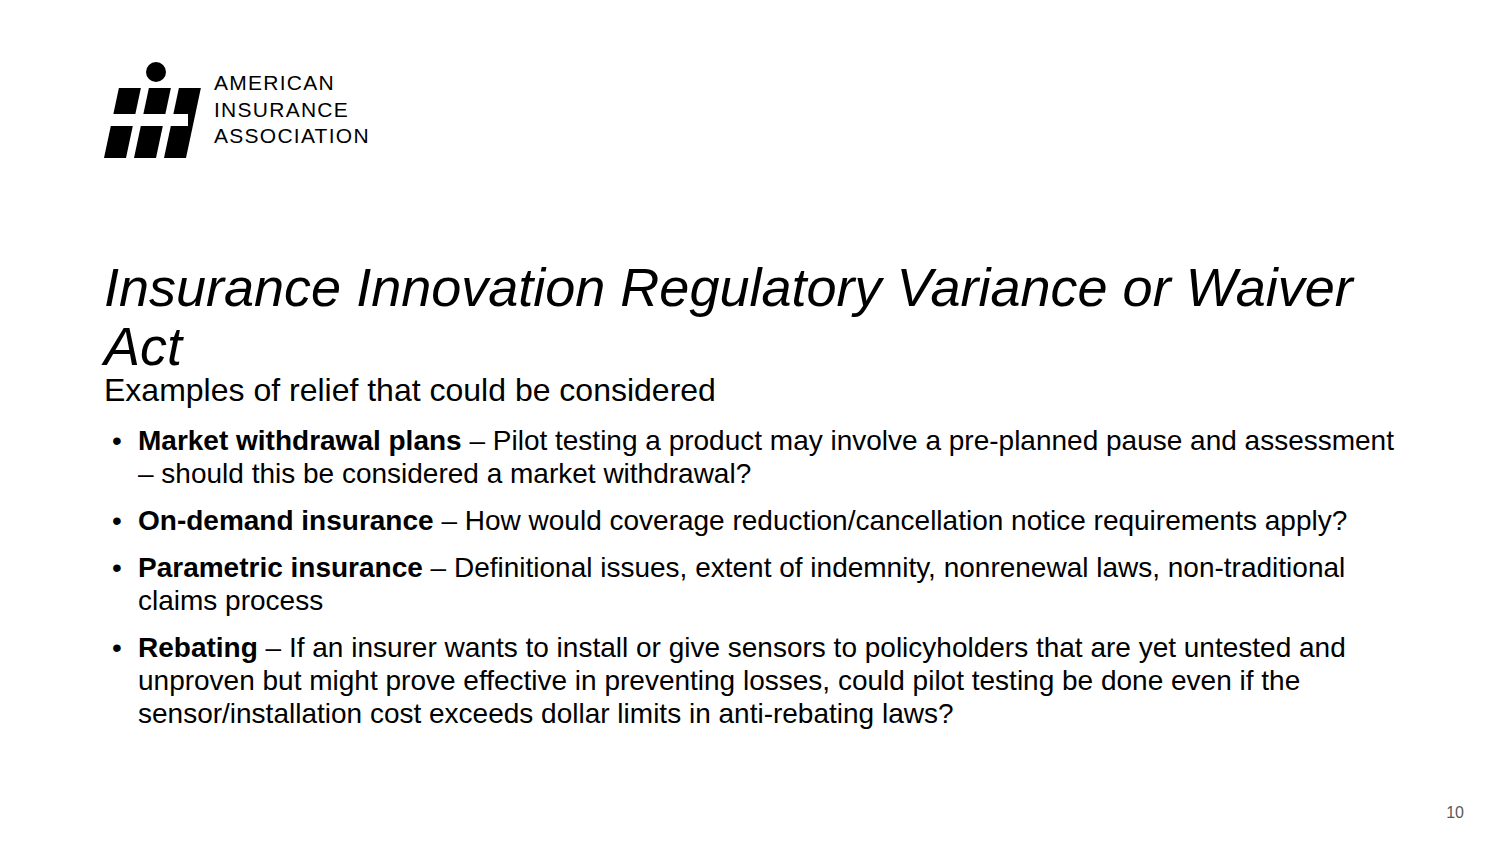AMERICAN
INSURANCE
ASSOCIATION
Insurance Innovation Regulatory Variance or Waiver Act
Examples of relief that could be considered
Market withdrawal plans – Pilot testing a product may involve a pre-planned pause and assessment – should this be considered a market withdrawal?
On-demand insurance – How would coverage reduction/cancellation notice requirements apply?
Parametric insurance – Definitional issues, extent of indemnity, nonrenewal laws, non-traditional claims process
Rebating – If an insurer wants to install or give sensors to policyholders that are yet untested and unproven but might prove effective in preventing losses, could pilot testing be done even if the sensor/installation cost exceeds dollar limits in anti-rebating laws?
10